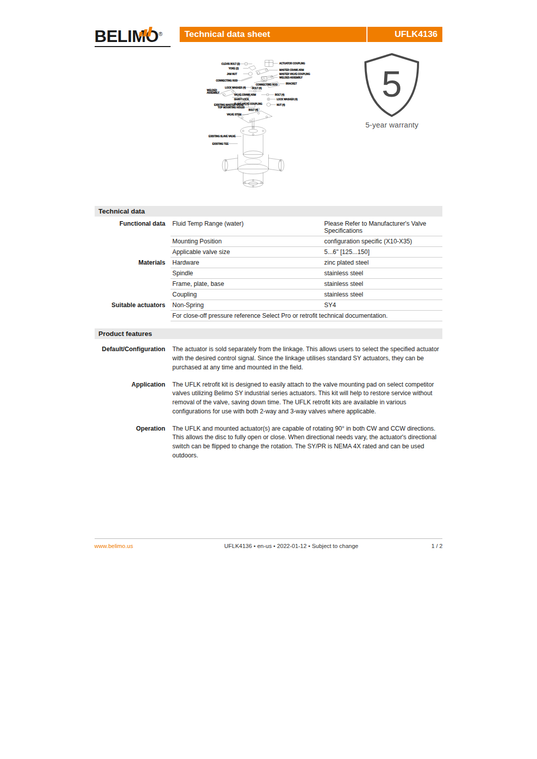BELIMO®
Technical data sheet
UFLK4136
ACTUATOR COUPLING MASTER CRANK ARM WELDED ASSEMBLY CLEVIS BOLT (2) YOKE (2) JAM NUT CONNECTING ROD CONNECTING ROD LOCK WASHER (4) BRACKET MASTER VALVE COUPLING BOLT (4) WELDED ASSEMBLY VALVE CRANK ARM SHAFT LOCK SLAVE VALVE COUPLING BOLT (4) LOCK WASHER (4) NUT (4) EXISTING MASTER VALVE TOP MOUNTING HOLES BOLT (4) VALVE STEM EXISTING SLAVE VALVE EXISTING TEE
5
5-year warranty
Technical data
| Functional data | Fluid Temp Range (water) | Please Refer to Manufacturer's Valve Specifications |
| | Mounting Position | configuration specific (X10-X35) |
| | Applicable valve size | 5...6" [125...150] |
| Materials | Hardware | zinc plated steel |
| | Spindle | stainless steel |
| | Frame, plate, base | stainless steel |
| | Coupling | stainless steel |
| Suitable actuators | Non-Spring | SY4 |
| | For close-off pressure reference Select Pro or retrofit technical documentation. |
Product features
| Default/Configuration | The actuator is sold separately from the linkage. This allows users to select the specified actuator with the desired control signal. Since the linkage utilises standard SY actuators, they can be purchased at any time and mounted in the field. |
| Application | The UFLK retrofit kit is designed to easily attach to the valve mounting pad on select competitor valves utilizing Belimo SY industrial series actuators. This kit will help to restore service without removal of the valve, saving down time. The UFLK retrofit kits are available in various configurations for use with both 2-way and 3-way valves where applicable. |
| Operation | The UFLK and mounted actuator(s) are capable of rotating 90° in both CW and CCW directions. This allows the disc to fully open or close. When directional needs vary, the actuator's directional switch can be flipped to change the rotation. The SY/PR is NEMA 4X rated and can be used outdoors. |
www.belimo.us
UFLK4136 • en-us • 2022-01-12 • Subject to change
1 / 2